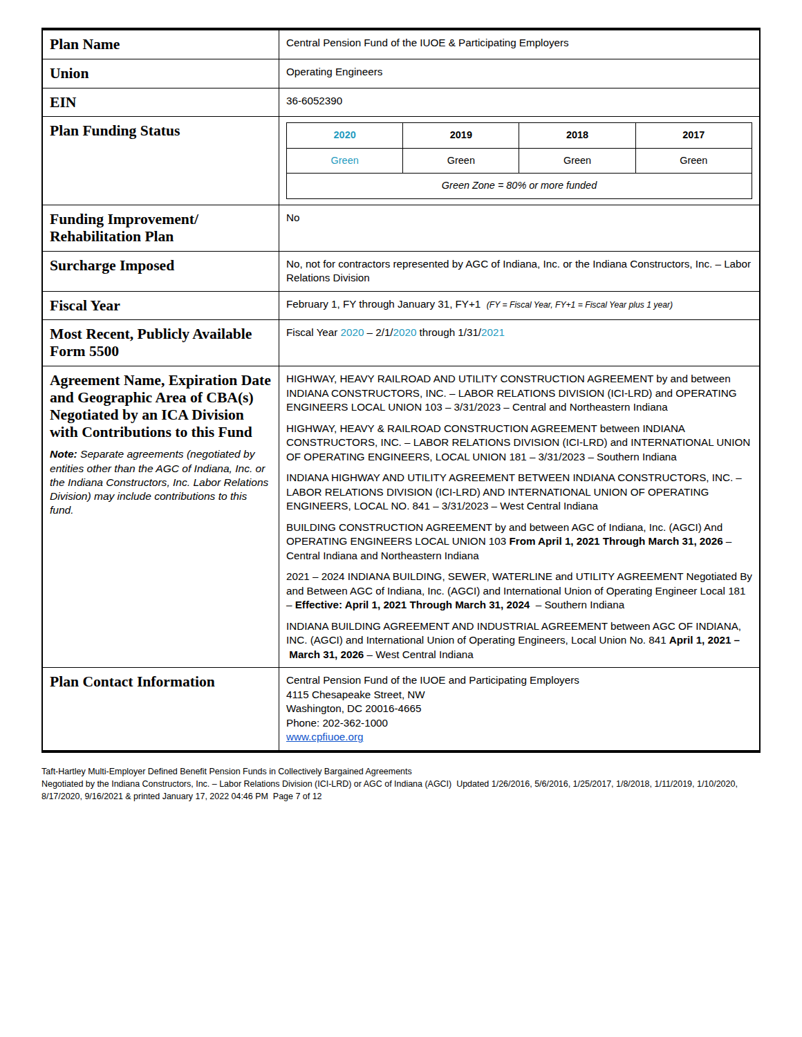| Plan Name | Central Pension Fund of the IUOE & Participating Employers |
| Union | Operating Engineers |
| EIN | 36-6052390 |
| Plan Funding Status | / 2020 / 2019 / 2018 / 2017 / / Green / Green / Green / Green / / Green Zone = 80% or more funded / |
| Funding Improvement/ Rehabilitation Plan | No |
| Surcharge Imposed | No, not for contractors represented by AGC of Indiana, Inc. or the Indiana Constructors, Inc. – Labor Relations Division |
| Fiscal Year | February 1, FY through January 31, FY+1 (FY = Fiscal Year, FY+1 = Fiscal Year plus 1 year) |
| Most Recent, Publicly Available Form 5500 | Fiscal Year 2020 – 2/1/ 2020 through 1/31/ 2021 |
| Agreement Name, Expiration Date and Geographic Area of CBA(s) Negotiated by an ICA Division with Contributions to this Fund Note: Separate agreements (negotiated by entities other than the AGC of Indiana, Inc. or the Indiana Constructors, Inc. Labor Relations Division) may include contributions to this fund. | HIGHWAY, HEAVY RAILROAD AND UTILITY CONSTRUCTION AGREEMENT by and between INDIANA CONSTRUCTORS, INC. – LABOR RELATIONS DIVISION (ICI-LRD) and OPERATING ENGINEERS LOCAL UNION 103 – 3/31/2023 – Central and Northeastern Indiana HIGHWAY, HEAVY & RAILROAD CONSTRUCTION AGREEMENT between INDIANA CONSTRUCTORS, INC. – LABOR RELATIONS DIVISION (ICI-LRD) and INTERNATIONAL UNION OF OPERATING ENGINEERS, LOCAL UNION 181 – 3/31/2023 – Southern Indiana INDIANA HIGHWAY AND UTILITY AGREEMENT BETWEEN INDIANA CONSTRUCTORS, INC. – LABOR RELATIONS DIVISION (ICI-LRD) AND INTERNATIONAL UNION OF OPERATING ENGINEERS, LOCAL NO. 841 – 3/31/2023 – West Central Indiana BUILDING CONSTRUCTION AGREEMENT by and between AGC of Indiana, Inc. (AGCI) And OPERATING ENGINEERS LOCAL UNION 103 From April 1, 2021 Through March 31, 2026 – Central Indiana and Northeastern Indiana 2021 – 2024 INDIANA BUILDING, SEWER, WATERLINE and UTILITY AGREEMENT Negotiated By and Between AGC of Indiana, Inc. (AGCI) and International Union of Operating Engineer Local 181 – Effective: April 1, 2021 Through March 31, 2024 – Southern Indiana INDIANA BUILDING AGREEMENT AND INDUSTRIAL AGREEMENT between AGC OF INDIANA, INC. (AGCI) and International Union of Operating Engineers, Local Union No. 841 April 1, 2021 – March 31, 2026 – West Central Indiana |
| Plan Contact Information | Central Pension Fund of the IUOE and Participating Employers 4115 Chesapeake Street, NW Washington, DC 20016-4665 Phone: 202-362-1000 www.cpfiuoe.org |
Taft-Hartley Multi-Employer Defined Benefit Pension Funds in Collectively Bargained Agreements
Negotiated by the Indiana Constructors, Inc. – Labor Relations Division (ICI-LRD) or AGC of Indiana (AGCI) Updated 1/26/2016, 5/6/2016, 1/25/2017, 1/8/2018, 1/11/2019, 1/10/2020, 8/17/2020, 9/16/2021 & printed January 17, 2022 04:46 PM Page 7 of 12